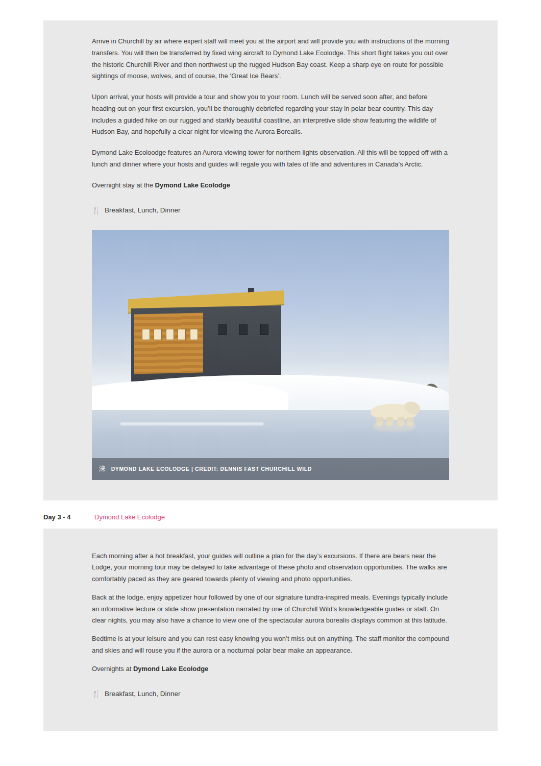Arrive in Churchill by air where expert staff will meet you at the airport and will provide you with instructions of the morning transfers. You will then be transferred by fixed wing aircraft to Dymond Lake Ecolodge. This short flight takes you out over the historic Churchill River and then northwest up the rugged Hudson Bay coast. Keep a sharp eye en route for possible sightings of moose, wolves, and of course, the ‘Great Ice Bears’.
Upon arrival, your hosts will provide a tour and show you to your room. Lunch will be served soon after, and before heading out on your first excursion, you’ll be thoroughly debriefed regarding your stay in polar bear country. This day includes a guided hike on our rugged and starkly beautiful coastline, an interpretive slide show featuring the wildlife of Hudson Bay, and hopefully a clear night for viewing the Aurora Borealis.
Dymond Lake Ecoloodge features an Aurora viewing tower for northern lights observation. All this will be topped off with a lunch and dinner where your hosts and guides will regale you with tales of life and adventures in Canada’s Arctic.
Overnight stay at the Dymond Lake Ecolodge
🍴Breakfast, Lunch, Dinner
涞 DYMOND LAKE ECOLODGE | CREDIT: DENNIS FAST CHURCHILL WILD
Day 3 - 4
Dymond Lake Ecolodge
Each morning after a hot breakfast, your guides will outline a plan for the day’s excursions. If there are bears near the Lodge, your morning tour may be delayed to take advantage of these photo and observation opportunities. The walks are comfortably paced as they are geared towards plenty of viewing and photo opportunities.
Back at the lodge, enjoy appetizer hour followed by one of our signature tundra-inspired meals. Evenings typically include an informative lecture or slide show presentation narrated by one of Churchill Wild’s knowledgeable guides or staff. On clear nights, you may also have a chance to view one of the spectacular aurora borealis displays common at this latitude.
Bedtime is at your leisure and you can rest easy knowing you won’t miss out on anything. The staff monitor the compound and skies and will rouse you if the aurora or a nocturnal polar bear make an appearance.
Overnights at Dymond Lake Ecolodge
🍴Breakfast, Lunch, Dinner